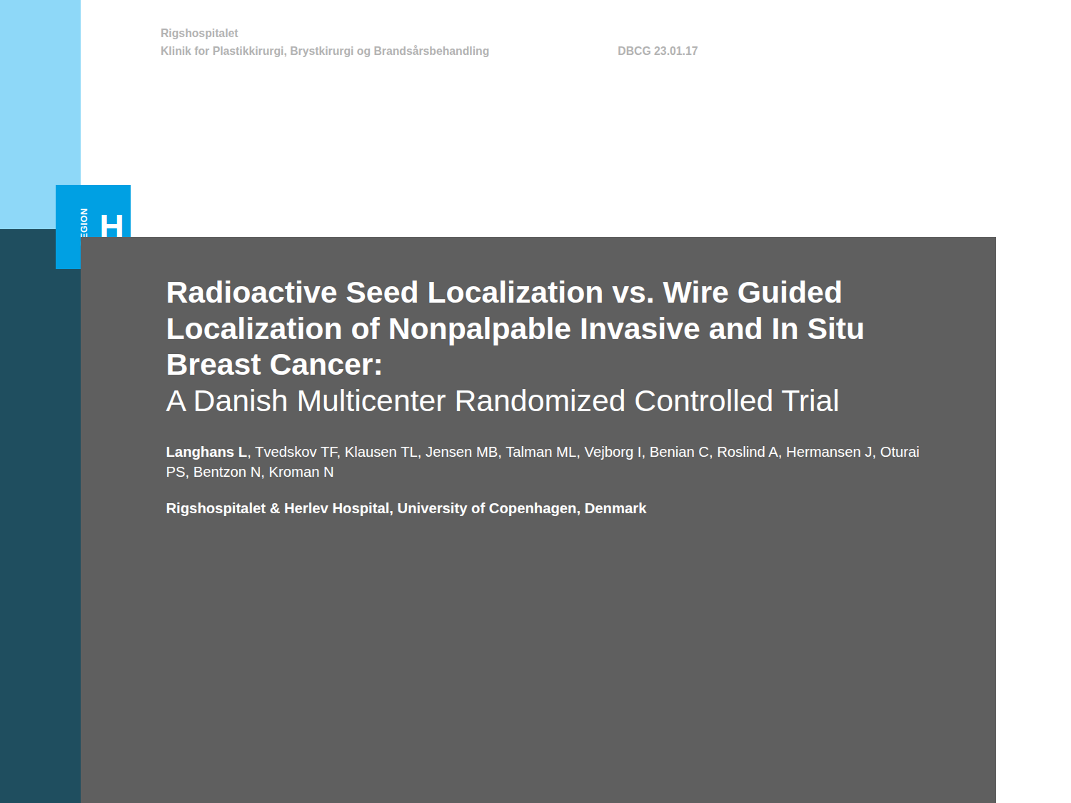REGION H
Rigshospitalet
Klinik for Plastikkirurgi, Brystkirurgi og Brandsårsbehandling DBCG 23.01.17
Radioactive Seed Localization vs. Wire Guided Localization of Nonpalpable Invasive and In Situ Breast Cancer: A Danish Multicenter Randomized Controlled Trial
Langhans L, Tvedskov TF, Klausen TL, Jensen MB, Talman ML, Vejborg I, Benian C, Roslind A, Hermansen J, Oturai PS, Bentzon N, Kroman N
Rigshospitalet & Herlev Hospital, University of Copenhagen, Denmark